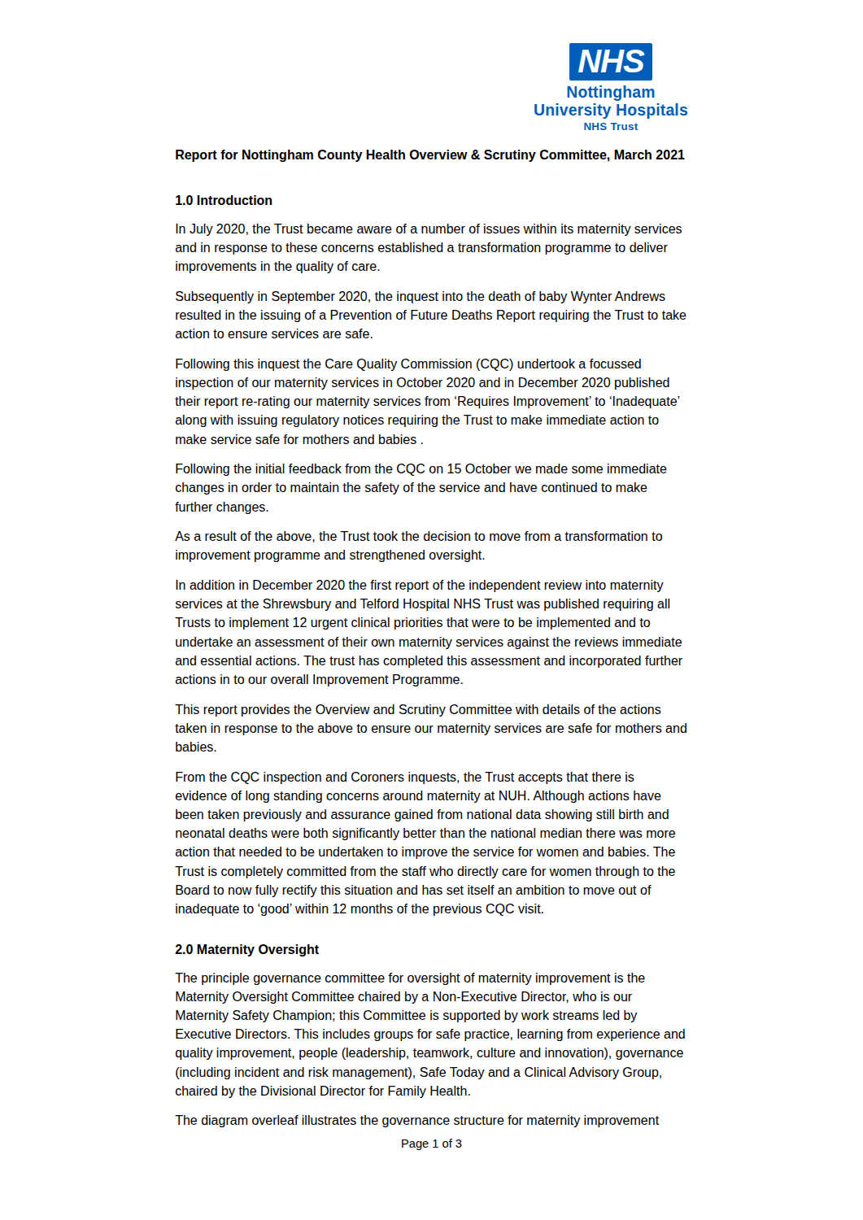NHS
Nottingham
University Hospitals
NHS Trust
Report for Nottingham County Health Overview & Scrutiny Committee, March 2021
1.0 Introduction
In July 2020, the Trust became aware of a number of issues within its maternity services and in response to these concerns established a transformation programme to deliver improvements in the quality of care.
Subsequently in September 2020, the inquest into the death of baby Wynter Andrews resulted in the issuing of a Prevention of Future Deaths Report requiring the Trust to take action to ensure services are safe.
Following this inquest the Care Quality Commission (CQC) undertook a focussed inspection of our maternity services in October 2020 and in December 2020 published their report re-rating our maternity services from ‘Requires Improvement’ to ‘Inadequate’ along with issuing regulatory notices requiring the Trust to make immediate action to make service safe for mothers and babies .
Following the initial feedback from the CQC on 15 October we made some immediate changes in order to maintain the safety of the service and have continued to make further changes.
As a result of the above, the Trust took the decision to move from a transformation to improvement programme and strengthened oversight.
In addition in December 2020 the first report of the independent review into maternity services at the Shrewsbury and Telford Hospital NHS Trust was published requiring all Trusts to implement 12 urgent clinical priorities that were to be implemented and to undertake an assessment of their own maternity services against the reviews immediate and essential actions. The trust has completed this assessment and incorporated further actions in to our overall Improvement Programme.
This report provides the Overview and Scrutiny Committee with details of the actions taken in response to the above to ensure our maternity services are safe for mothers and babies.
From the CQC inspection and Coroners inquests, the Trust accepts that there is evidence of long standing concerns around maternity at NUH. Although actions have been taken previously and assurance gained from national data showing still birth and neonatal deaths were both significantly better than the national median there was more action that needed to be undertaken to improve the service for women and babies. The Trust is completely committed from the staff who directly care for women through to the Board to now fully rectify this situation and has set itself an ambition to move out of inadequate to ‘good’ within 12 months of the previous CQC visit.
2.0 Maternity Oversight
The principle governance committee for oversight of maternity improvement is the Maternity Oversight Committee chaired by a Non-Executive Director, who is our Maternity Safety Champion; this Committee is supported by work streams led by Executive Directors. This includes groups for safe practice, learning from experience and quality improvement, people (leadership, teamwork, culture and innovation), governance (including incident and risk management), Safe Today and a Clinical Advisory Group, chaired by the Divisional Director for Family Health.
The diagram overleaf illustrates the governance structure for maternity improvement
Page 1 of 3